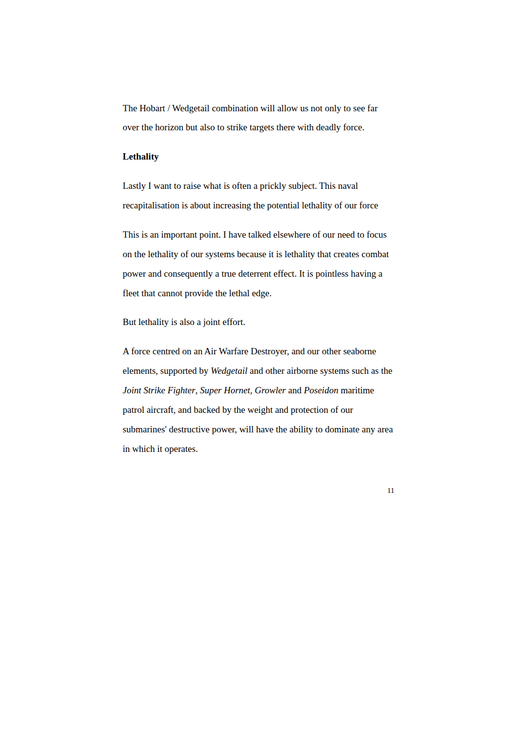The Hobart / Wedgetail combination will allow us not only to see far over the horizon but also to strike targets there with deadly force.
Lethality
Lastly I want to raise what is often a prickly subject. This naval recapitalisation is about increasing the potential lethality of our force
This is an important point. I have talked elsewhere of our need to focus on the lethality of our systems because it is lethality that creates combat power and consequently a true deterrent effect. It is pointless having a fleet that cannot provide the lethal edge.
But lethality is also a joint effort.
A force centred on an Air Warfare Destroyer, and our other seaborne elements, supported by Wedgetail and other airborne systems such as the Joint Strike Fighter, Super Hornet, Growler and Poseidon maritime patrol aircraft, and backed by the weight and protection of our submarines' destructive power, will have the ability to dominate any area in which it operates.
11